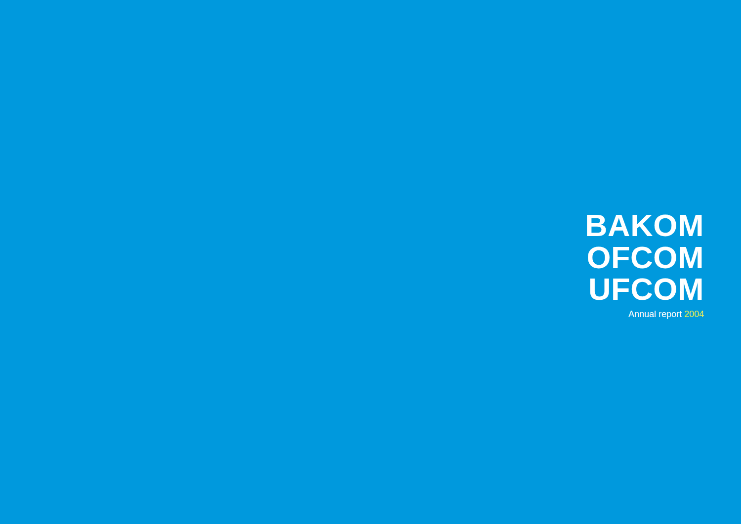BAKOM OFCOM UFCOM
Annual report 2004